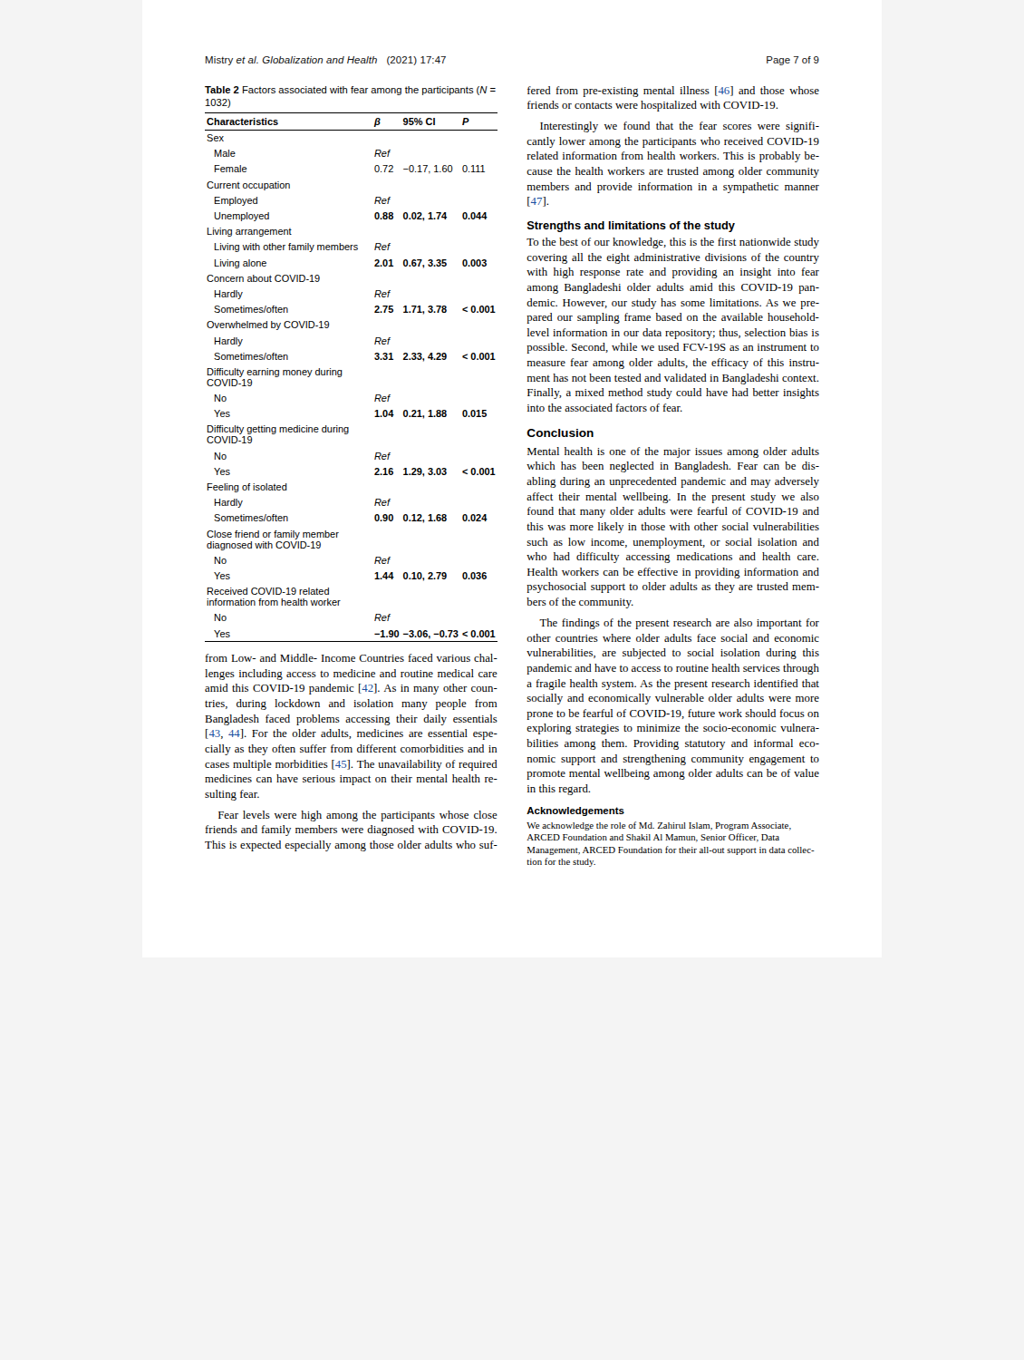Mistry et al. Globalization and Health
(2021) 17:47
Page 7 of 9
Table 2 Factors associated with fear among the participants (N = 1032)
| Characteristics | β | 95% CI | P |
| --- | --- | --- | --- |
| Sex | | | |
| Male | Ref | | |
| Female | 0.72 | −0.17, 1.60 | 0.111 |
| Current occupation | | | |
| Employed | Ref | | |
| Unemployed | 0.88 | 0.02, 1.74 | 0.044 |
| Living arrangement | | | |
| Living with other family members | Ref | | |
| Living alone | 2.01 | 0.67, 3.35 | 0.003 |
| Concern about COVID-19 | | | |
| Hardly | Ref | | |
| Sometimes/often | 2.75 | 1.71, 3.78 | < 0.001 |
| Overwhelmed by COVID-19 | | | |
| Hardly | Ref | | |
| Sometimes/often | 3.31 | 2.33, 4.29 | < 0.001 |
| Difficulty earning money during COVID-19 | | | |
| No | Ref | | |
| Yes | 1.04 | 0.21, 1.88 | 0.015 |
| Difficulty getting medicine during COVID-19 | | | |
| No | Ref | | |
| Yes | 2.16 | 1.29, 3.03 | < 0.001 |
| Feeling of isolated | | | |
| Hardly | Ref | | |
| Sometimes/often | 0.90 | 0.12, 1.68 | 0.024 |
| Close friend or family member diagnosed with COVID-19 | | | |
| No | Ref | | |
| Yes | 1.44 | 0.10, 2.79 | 0.036 |
| Received COVID-19 related information from health worker | | | |
| No | Ref | | |
| Yes | −1.90 | −3.06, −0.73 | < 0.001 |
from Low- and Middle- Income Countries faced various challenges including access to medicine and routine medical care amid this COVID-19 pandemic [42]. As in many other countries, during lockdown and isolation many people from Bangladesh faced problems accessing their daily essentials [43, 44]. For the older adults, medicines are essential especially as they often suffer from different comorbidities and in cases multiple morbidities [45]. The unavailability of required medicines can have serious impact on their mental health resulting fear.
Fear levels were high among the participants whose close friends and family members were diagnosed with COVID-19. This is expected especially among those older adults who suffered from pre-existing mental illness [46] and those whose friends or contacts were hospitalized with COVID-19.
Interestingly we found that the fear scores were significantly lower among the participants who received COVID-19 related information from health workers. This is probably because the health workers are trusted among older community members and provide information in a sympathetic manner [47].
Strengths and limitations of the study
To the best of our knowledge, this is the first nationwide study covering all the eight administrative divisions of the country with high response rate and providing an insight into fear among Bangladeshi older adults amid this COVID-19 pandemic. However, our study has some limitations. As we prepared our sampling frame based on the available household-level information in our data repository; thus, selection bias is possible. Second, while we used FCV-19S as an instrument to measure fear among older adults, the efficacy of this instrument has not been tested and validated in Bangladeshi context. Finally, a mixed method study could have had better insights into the associated factors of fear.
Conclusion
Mental health is one of the major issues among older adults which has been neglected in Bangladesh. Fear can be disabling during an unprecedented pandemic and may adversely affect their mental wellbeing. In the present study we also found that many older adults were fearful of COVID-19 and this was more likely in those with other social vulnerabilities such as low income, unemployment, or social isolation and who had difficulty accessing medications and health care. Health workers can be effective in providing information and psychosocial support to older adults as they are trusted members of the community.
The findings of the present research are also important for other countries where older adults face social and economic vulnerabilities, are subjected to social isolation during this pandemic and have to access to routine health services through a fragile health system. As the present research identified that socially and economically vulnerable older adults were more prone to be fearful of COVID-19, future work should focus on exploring strategies to minimize the socio-economic vulnerabilities among them. Providing statutory and informal economic support and strengthening community engagement to promote mental wellbeing among older adults can be of value in this regard.
Acknowledgements
We acknowledge the role of Md. Zahirul Islam, Program Associate, ARCED Foundation and Shakil Al Mamun, Senior Officer, Data Management, ARCED Foundation for their all-out support in data collection for the study.